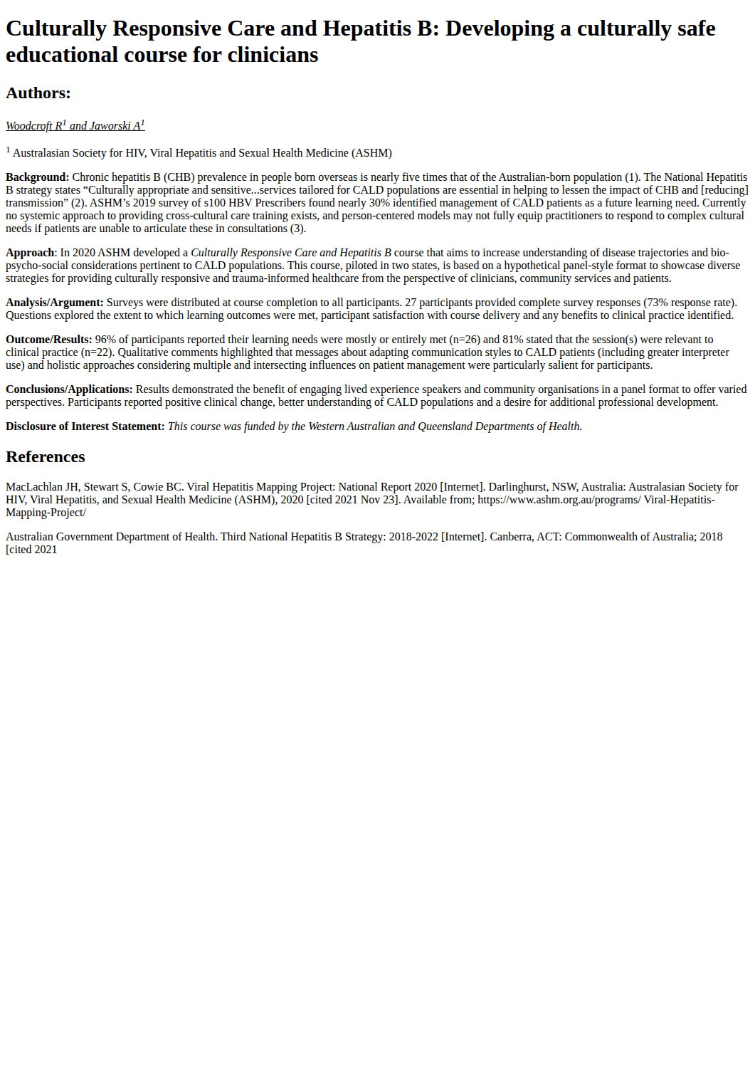Culturally Responsive Care and Hepatitis B: Developing a culturally safe educational course for clinicians
Authors:
Woodcroft R1 and Jaworski A1
1 Australasian Society for HIV, Viral Hepatitis and Sexual Health Medicine (ASHM)
Background: Chronic hepatitis B (CHB) prevalence in people born overseas is nearly five times that of the Australian-born population (1). The National Hepatitis B strategy states “Culturally appropriate and sensitive...services tailored for CALD populations are essential in helping to lessen the impact of CHB and [reducing] transmission” (2). ASHM’s 2019 survey of s100 HBV Prescribers found nearly 30% identified management of CALD patients as a future learning need. Currently no systemic approach to providing cross-cultural care training exists, and person-centered models may not fully equip practitioners to respond to complex cultural needs if patients are unable to articulate these in consultations (3).
Approach: In 2020 ASHM developed a Culturally Responsive Care and Hepatitis B course that aims to increase understanding of disease trajectories and bio-psycho-social considerations pertinent to CALD populations. This course, piloted in two states, is based on a hypothetical panel-style format to showcase diverse strategies for providing culturally responsive and trauma-informed healthcare from the perspective of clinicians, community services and patients.
Analysis/Argument: Surveys were distributed at course completion to all participants. 27 participants provided complete survey responses (73% response rate). Questions explored the extent to which learning outcomes were met, participant satisfaction with course delivery and any benefits to clinical practice identified.
Outcome/Results: 96% of participants reported their learning needs were mostly or entirely met (n=26) and 81% stated that the session(s) were relevant to clinical practice (n=22). Qualitative comments highlighted that messages about adapting communication styles to CALD patients (including greater interpreter use) and holistic approaches considering multiple and intersecting influences on patient management were particularly salient for participants.
Conclusions/Applications: Results demonstrated the benefit of engaging lived experience speakers and community organisations in a panel format to offer varied perspectives. Participants reported positive clinical change, better understanding of CALD populations and a desire for additional professional development.
Disclosure of Interest Statement: This course was funded by the Western Australian and Queensland Departments of Health.
References
MacLachlan JH, Stewart S, Cowie BC. Viral Hepatitis Mapping Project: National Report 2020 [Internet]. Darlinghurst, NSW, Australia: Australasian Society for HIV, Viral Hepatitis, and Sexual Health Medicine (ASHM), 2020 [cited 2021 Nov 23]. Available from; https://www.ashm.org.au/programs/ Viral-Hepatitis-Mapping-Project/
Australian Government Department of Health. Third National Hepatitis B Strategy: 2018-2022 [Internet]. Canberra, ACT: Commonwealth of Australia; 2018 [cited 2021